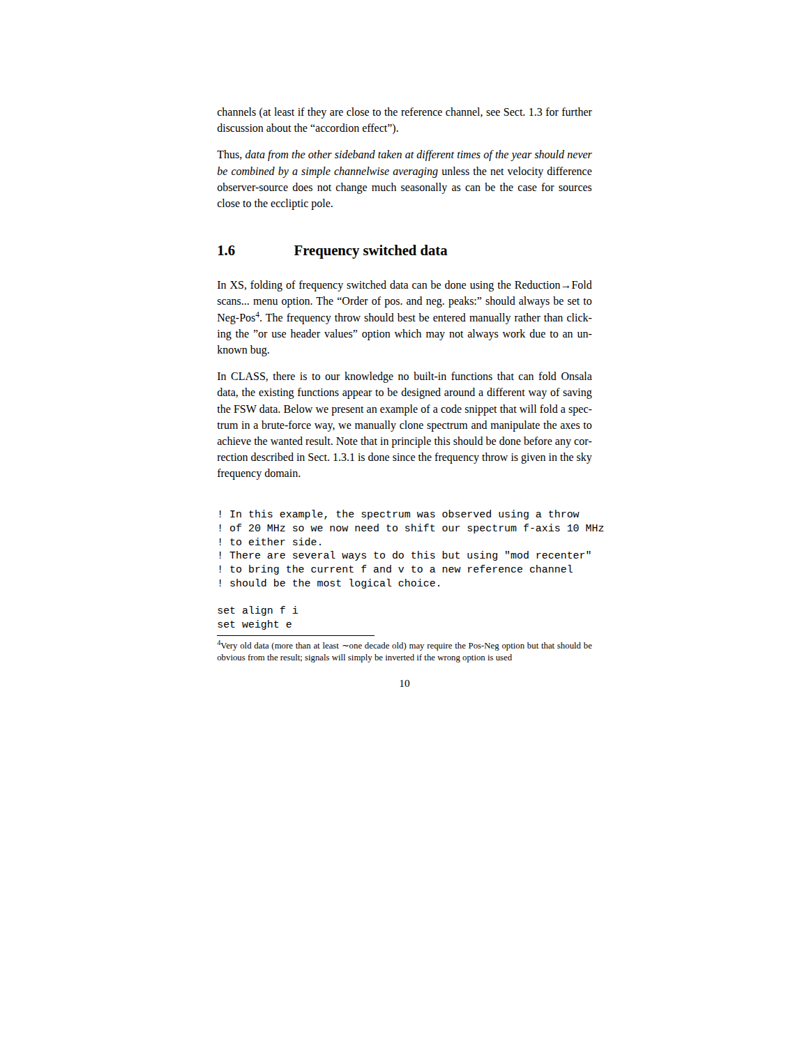channels (at least if they are close to the reference channel, see Sect. 1.3 for further discussion about the “accordion effect”).
Thus, data from the other sideband taken at different times of the year should never be combined by a simple channelwise averaging unless the net velocity difference observer-source does not change much seasonally as can be the case for sources close to the eccliptic pole.
1.6 Frequency switched data
In XS, folding of frequency switched data can be done using the Reduction→Fold scans... menu option. The “Order of pos. and neg. peaks:” should always be set to Neg-Pos4. The frequency throw should best be entered manually rather than clicking the ”or use header values” option which may not always work due to an unknown bug.
In CLASS, there is to our knowledge no built-in functions that can fold Onsala data, the existing functions appear to be designed around a different way of saving the FSW data. Below we present an example of a code snippet that will fold a spectrum in a brute-force way, we manually clone spectrum and manipulate the axes to achieve the wanted result. Note that in principle this should be done before any correction described in Sect. 1.3.1 is done since the frequency throw is given in the sky frequency domain.
! In this example, the spectrum was observed using a throw
! of 20 MHz so we now need to shift our spectrum f-axis 10 MHz
! to either side.
! There are several ways to do this but using "mod recenter"
! to bring the current f and v to a new reference channel
! should be the most logical choice.

set align f i
set weight e
4Very old data (more than at least ∼one decade old) may require the Pos-Neg option but that should be obvious from the result; signals will simply be inverted if the wrong option is used
10